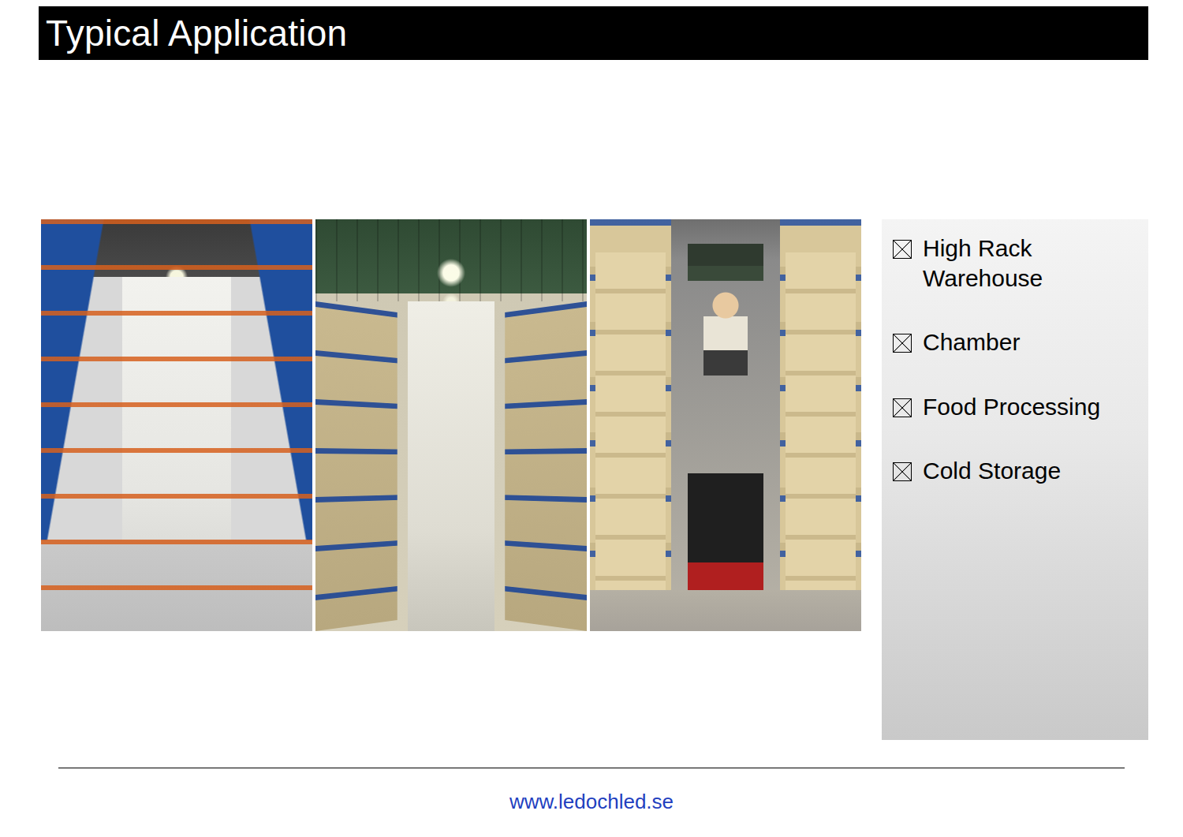Typical Application
High Rack Warehouse
Chamber
Food Processing
Cold Storage
www.ledochled.se